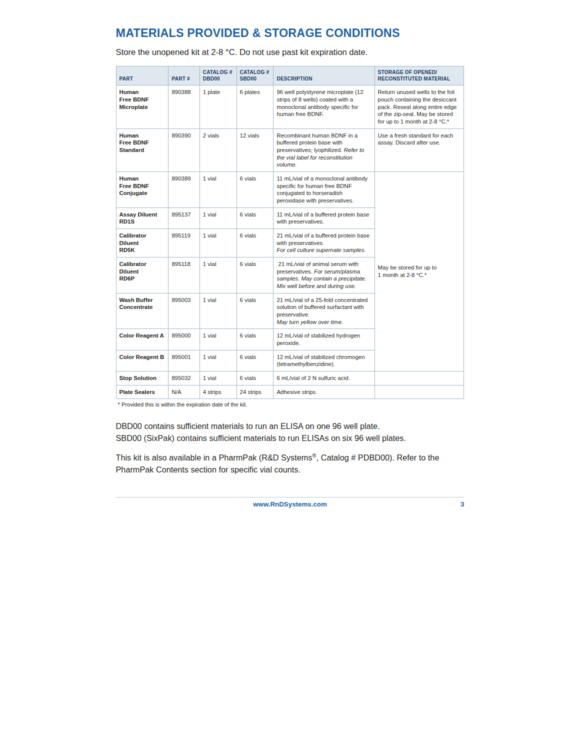Materials Provided & Storage Conditions
Store the unopened kit at 2-8 °C. Do not use past kit expiration date.
| Part | Part # | Catalog # DBD00 | Catalog # SBD00 | Description | Storage of Opened/ Reconstituted Material |
| --- | --- | --- | --- | --- | --- |
| Human Free BDNF Microplate | 890388 | 1 plate | 6 plates | 96 well polystyrene microplate (12 strips of 8 wells) coated with a monoclonal antibody specific for human free BDNF. | Return unused wells to the foil pouch containing the desiccant pack. Reseal along entire edge of the zip-seal. May be stored for up to 1 month at 2-8 °C.* |
| Human Free BDNF Standard | 890390 | 2 vials | 12 vials | Recombinant human BDNF in a buffered protein base with preservatives; lyophilized. Refer to the vial label for reconstitution volume. | Use a fresh standard for each assay. Discard after use. |
| Human Free BDNF Conjugate | 890389 | 1 vial | 6 vials | 11 mL/vial of a monoclonal antibody specific for human free BDNF conjugated to horseradish peroxidase with preservatives. | May be stored for up to 1 month at 2-8 °C.* |
| Assay Diluent RD1S | 895137 | 1 vial | 6 vials | 11 mL/vial of a buffered protein base with preservatives. |
| Calibrator Diluent RD5K | 895119 | 1 vial | 6 vials | 21 mL/vial of a buffered protein base with preservatives. For cell culture supernate samples. |
| Calibrator Diluent RD6P | 895118 | 1 vial | 6 vials | 21 mL/vial of animal serum with preservatives. For serum/plasma samples. May contain a precipitate. Mix well before and during use. |
| Wash Buffer Concentrate | 895003 | 1 vial | 6 vials | 21 mL/vial of a 25-fold concentrated solution of buffered surfactant with preservative. May turn yellow over time. |
| Color Reagent A | 895000 | 1 vial | 6 vials | 12 mL/vial of stabilized hydrogen peroxide. |
| Color Reagent B | 895001 | 1 vial | 6 vials | 12 mL/vial of stabilized chromogen (tetramethylbenzidine). |
| Stop Solution | 895032 | 1 vial | 6 vials | 6 mL/vial of 2 N sulfuric acid. | |
| Plate Sealers | N/A | 4 strips | 24 strips | Adhesive strips. | |
* Provided this is within the expiration date of the kit.
DBD00 contains sufficient materials to run an ELISA on one 96 well plate.
SBD00 (SixPak) contains sufficient materials to run ELISAs on six 96 well plates.
This kit is also available in a PharmPak (R&D Systems®, Catalog # PDBD00). Refer to the PharmPak Contents section for specific vial counts.
www.RnDSystems.com 3